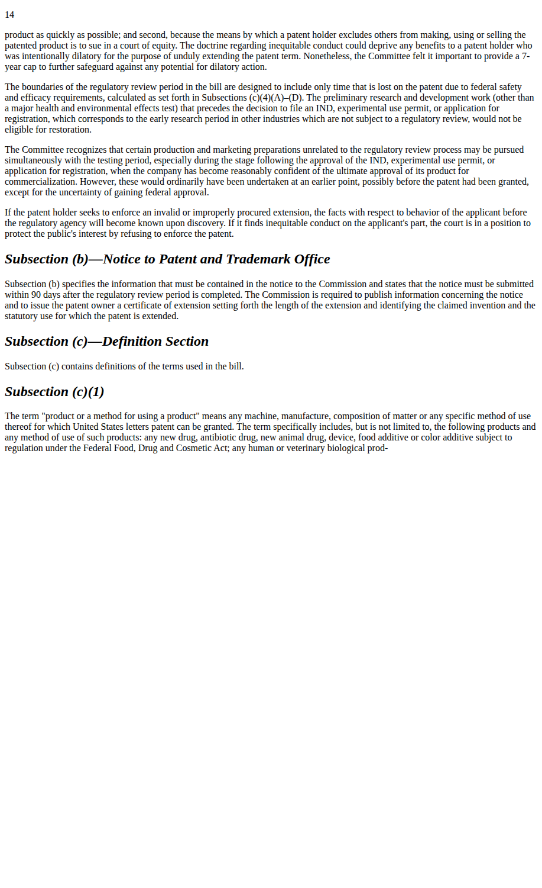14
product as quickly as possible; and second, because the means by which a patent holder excludes others from making, using or selling the patented product is to sue in a court of equity. The doctrine regarding inequitable conduct could deprive any benefits to a patent holder who was intentionally dilatory for the purpose of unduly extending the patent term. Nonetheless, the Committee felt it important to provide a 7-year cap to further safeguard against any potential for dilatory action.
The boundaries of the regulatory review period in the bill are designed to include only time that is lost on the patent due to federal safety and efficacy requirements, calculated as set forth in Subsections (c)(4)(A)–(D). The preliminary research and development work (other than a major health and environmental effects test) that precedes the decision to file an IND, experimental use permit, or application for registration, which corresponds to the early research period in other industries which are not subject to a regulatory review, would not be eligible for restoration.
The Committee recognizes that certain production and marketing preparations unrelated to the regulatory review process may be pursued simultaneously with the testing period, especially during the stage following the approval of the IND, experimental use permit, or application for registration, when the company has become reasonably confident of the ultimate approval of its product for commercialization. However, these would ordinarily have been undertaken at an earlier point, possibly before the patent had been granted, except for the uncertainty of gaining federal approval.
If the patent holder seeks to enforce an invalid or improperly procured extension, the facts with respect to behavior of the applicant before the regulatory agency will become known upon discovery. If it finds inequitable conduct on the applicant's part, the court is in a position to protect the public's interest by refusing to enforce the patent.
Subsection (b)—Notice to Patent and Trademark Office
Subsection (b) specifies the information that must be contained in the notice to the Commission and states that the notice must be submitted within 90 days after the regulatory review period is completed. The Commission is required to publish information concerning the notice and to issue the patent owner a certificate of extension setting forth the length of the extension and identifying the claimed invention and the statutory use for which the patent is extended.
Subsection (c)—Definition Section
Subsection (c) contains definitions of the terms used in the bill.
Subsection (c)(1)
The term "product or a method for using a product" means any machine, manufacture, composition of matter or any specific method of use thereof for which United States letters patent can be granted. The term specifically includes, but is not limited to, the following products and any method of use of such products: any new drug, antibiotic drug, new animal drug, device, food additive or color additive subject to regulation under the Federal Food, Drug and Cosmetic Act; any human or veterinary biological prod-